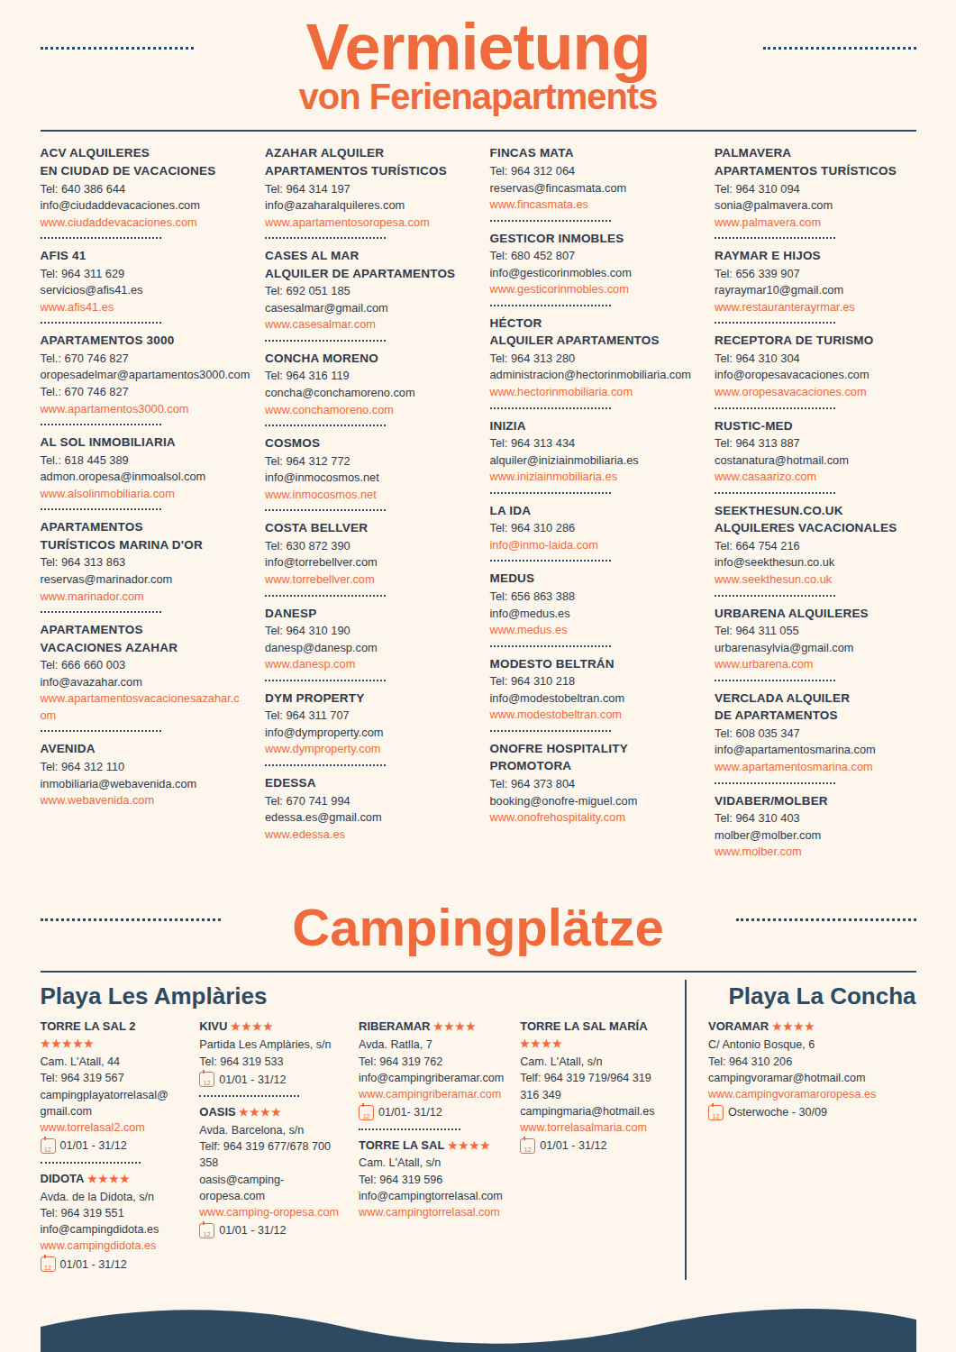Vermietungvon Ferienapartments
ACV Alquileres
en Ciudad de Vacaciones
Tel: 640 386 644
info@ciudaddevacaciones.com
www.ciudaddevacaciones.com
AFIS 41
Tel: 964 311 629
servicios@afis41.es
www.afis41.es
Apartamentos 3000
Tel.: 670 746 827
oropesadelmar@apartamentos3000.com
Tel.: 670 746 827
www.apartamentos3000.com
Al Sol Inmobiliaria
Tel.: 618 445 389
admon.oropesa@inmoalsol.com
www.alsolinmobiliaria.com
Apartamentos
Turísticos Marina d'Or
Tel: 964 313 863
reservas@marinador.com
www.marinador.com
Apartamentos
Vacaciones Azahar
Tel: 666 660 003
info@avazahar.com
www.apartamentosvacacionesazahar.com
Avenida
Tel: 964 312 110
inmobiliaria@webavenida.com
www.webavenida.com
Azahar Alquiler
Apartamentos Turísticos
Tel: 964 314 197
info@azaharalquileres.com
www.apartamentosoropesa.com
Cases al Mar
Alquiler de Apartamentos
Tel: 692 051 185
casesalmar@gmail.com
www.casesalmar.com
Concha Moreno
Tel: 964 316 119
concha@conchamoreno.com
www.conchamoreno.com
Cosmos
Tel: 964 312 772
info@inmocosmos.net
www.inmocosmos.net
Costa Bellver
Tel: 630 872 390
info@torrebellver.com
www.torrebellver.com
Danesp
Tel: 964 310 190
danesp@danesp.com
www.danesp.com
DYM Property
Tel: 964 311 707
info@dymproperty.com
www.dymproperty.com
Edessa
Tel: 670 741 994
edessa.es@gmail.com
www.edessa.es
Fincas Mata
Tel: 964 312 064
reservas@fincasmata.com
www.fincasmata.es
Gesticor Inmobles
Tel: 680 452 807
info@gesticorinmobles.com
www.gesticorinmobles.com
Héctor
Alquiler Apartamentos
Tel: 964 313 280
administracion@hectorinmobiliaria.com
www.hectorinmobiliaria.com
Inizia
Tel: 964 313 434
alquiler@iniziainmobiliaria.es
www.iniziainmobiliaria.es
La Ida
Tel: 964 310 286
info@inmo-laida.com
Medus
Tel: 656 863 388
info@medus.es
www.medus.es
Modesto Beltrán
Tel: 964 310 218
info@modestobeltran.com
www.modestobeltran.com
Onofre Hospitality
Promotora
Tel: 964 373 804
booking@onofre-miguel.com
www.onofrehospitality.com
Palmavera
Apartamentos Turísticos
Tel: 964 310 094
sonia@palmavera.com
www.palmavera.com
Raymar e Hijos
Tel: 656 339 907
rayraymar10@gmail.com
www.restauranterayrmar.es
Receptora de Turismo
Tel: 964 310 304
info@oropesavacaciones.com
www.oropesavacaciones.com
Rustic-Med
Tel: 964 313 887
costanatura@hotmail.com
www.casaarizo.com
Seekthesun.co.uk
Alquileres Vacacionales
Tel: 664 754 216
info@seekthesun.co.uk
www.seekthesun.co.uk
Urbarena Alquileres
Tel: 964 311 055
urbarenasylvia@gmail.com
www.urbarena.com
Verclada Alquiler
de Apartamentos
Tel: 608 035 347
info@apartamentosmarina.com
www.apartamentosmarina.com
Vidaber/Molber
Tel: 964 310 403
molber@molber.com
www.molber.com
Campingplätze
Playa Les Amplàries
Torre la Sal 2 ★★★★★
Cam. L'Atall, 44
Tel: 964 319 567
campingplayatorrelasal@
gmail.com
www.torrelasal2.com
01/01 - 31/12
Didota ★★★★
Avda. de la Didota, s/n
Tel: 964 319 551
info@campingdidota.es
www.campingdidota.es
01/01 - 31/12
Kivu ★★★★
Partida Les Amplàries, s/n
Tel: 964 319 533
01/01 - 31/12
Oasis ★★★★
Avda. Barcelona, s/n
Telf: 964 319 677/678 700 358
oasis@camping-oropesa.com
www.camping-oropesa.com
01/01 - 31/12
Riberamar ★★★★
Avda. Ratlla, 7
Tel: 964 319 762
info@campingriberamar.com
www.campingriberamar.com
01/01- 31/12
Torre la Sal ★★★★
Cam. L'Atall, s/n
Tel: 964 319 596
info@campingtorrelasal.com
www.campingtorrelasal.com
Torre la Sal María ★★★★
Cam. L'Atall, s/n
Telf: 964 319 719/964 319 316 349
campingmaria@hotmail.es
www.torrelasalmaria.com
01/01 - 31/12
Playa La Concha
Voramar ★★★★
C/ Antonio Bosque, 6
Tel: 964 310 206
campingvoramar@hotmail.com
www.campingvoramaroropesa.es
Osterwoche - 30/09